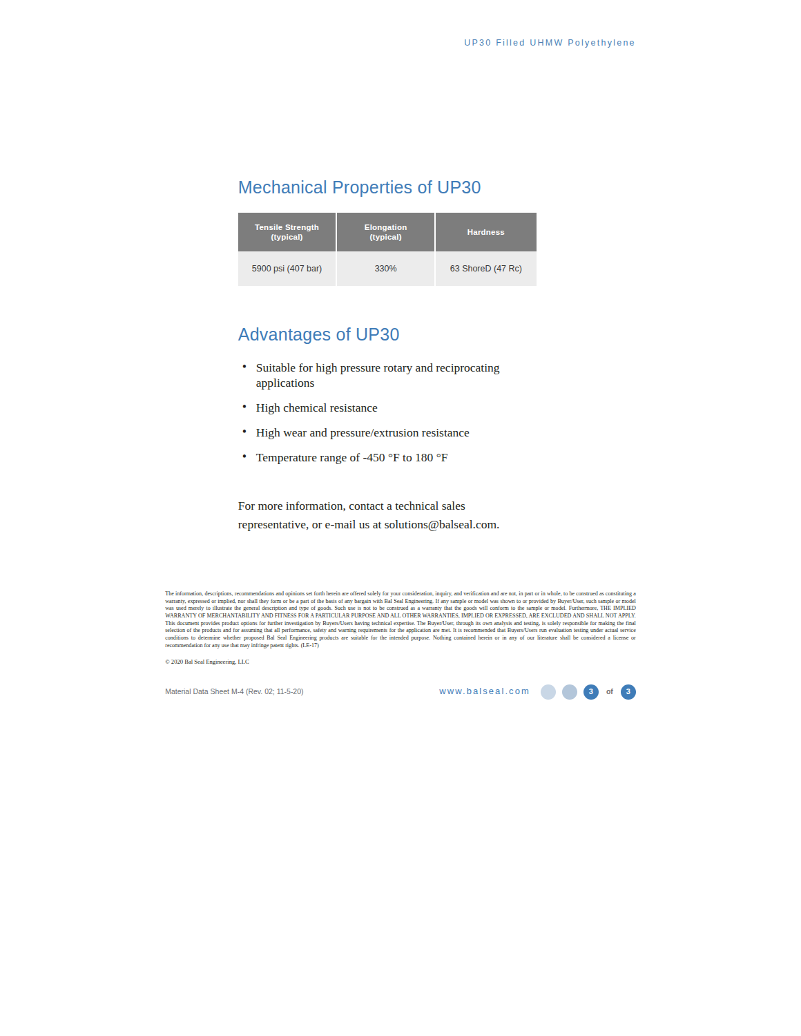UP30 Filled UHMW Polyethylene
Mechanical Properties of UP30
| Tensile Strength (typical) | Elongation (typical) | Hardness |
| --- | --- | --- |
| 5900 psi (407 bar) | 330% | 63 ShoreD (47 Rc) |
Advantages of UP30
Suitable for high pressure rotary and reciprocating applications
High chemical resistance
High wear and pressure/extrusion resistance
Temperature range of -450 °F to 180 °F
For more information, contact a technical sales representative, or e-mail us at solutions@balseal.com.
The information, descriptions, recommendations and opinions set forth herein are offered solely for your consideration, inquiry, and verification and are not, in part or in whole, to be construed as constituting a warranty, expressed or implied, nor shall they form or be a part of the basis of any bargain with Bal Seal Engineering. If any sample or model was shown to or provided by Buyer/User, such sample or model was used merely to illustrate the general description and type of goods. Such use is not to be construed as a warranty that the goods will conform to the sample or model. Furthermore, THE IMPLIED WARRANTY OF MERCHANTABILITY AND FITNESS FOR A PARTICULAR PURPOSE AND ALL OTHER WARRANTIES, IMPLIED OR EXPRESSED, ARE EXCLUDED AND SHALL NOT APPLY. This document provides product options for further investigation by Buyers/Users having technical expertise. The Buyer/User, through its own analysis and testing, is solely responsible for making the final selection of the products and for assuming that all performance, safety and warning requirements for the application are met. It is recommended that Buyers/Users run evaluation testing under actual service conditions to determine whether proposed Bal Seal Engineering products are suitable for the intended purpose. Nothing contained herein or in any of our literature shall be considered a license or recommendation for any use that may infringe patent rights. (LE-17)
© 2020 Bal Seal Engineering, LLC
Material Data Sheet M-4 (Rev. 02; 11-5-20) www.balseal.com 3 of 3